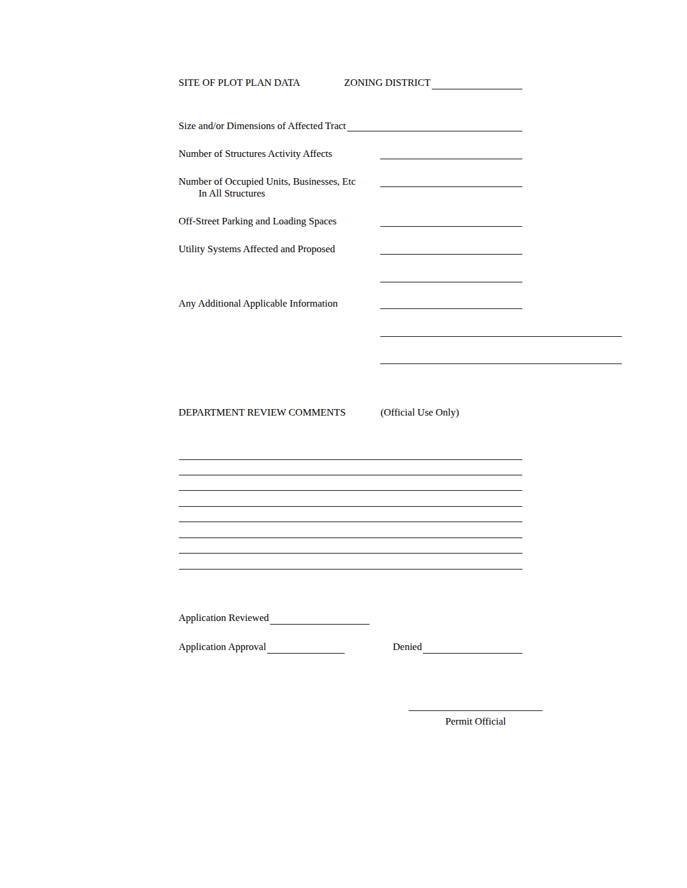SITE OF PLOT PLAN DATA ZONING DISTRICT
Size and/or Dimensions of Affected Tract
Number of Structures Activity Affects
Number of Occupied Units, Businesses, EtcIn All Structures
Off-Street Parking and Loading Spaces
Utility Systems Affected and Proposed
Any Additional Applicable Information
DEPARTMENT REVIEW COMMENTS (Official Use Only)
Application Reviewed
Application Approval Denied
Permit Official